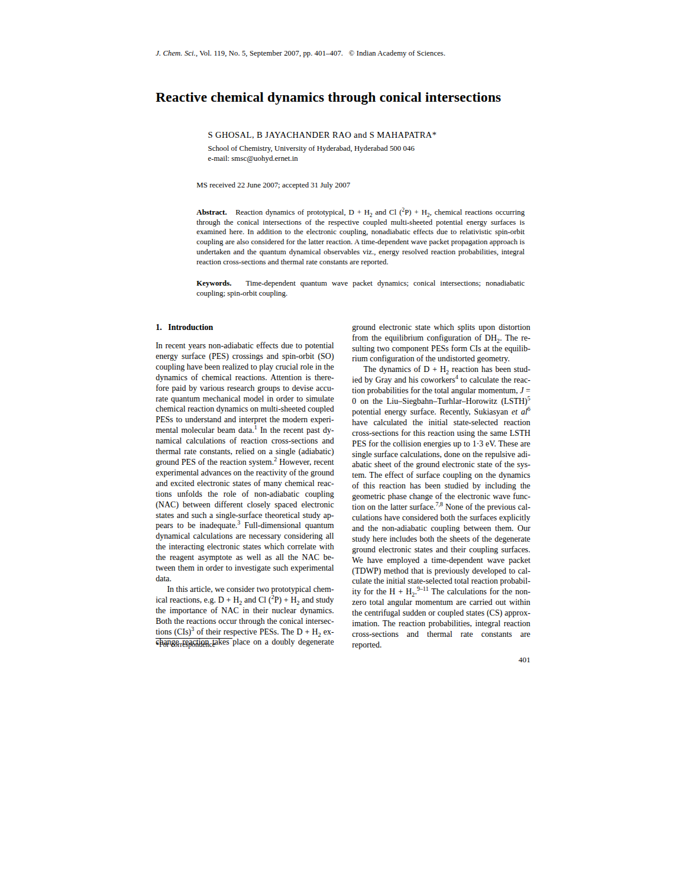J. Chem. Sci., Vol. 119, No. 5, September 2007, pp. 401–407. © Indian Academy of Sciences.
Reactive chemical dynamics through conical intersections
S GHOSAL, B JAYACHANDER RAO and S MAHAPATRA*
School of Chemistry, University of Hyderabad, Hyderabad 500 046
e-mail: smsc@uohyd.ernet.in
MS received 22 June 2007; accepted 31 July 2007
Abstract. Reaction dynamics of prototypical, D + H2 and Cl (2P) + H2, chemical reactions occurring through the conical intersections of the respective coupled multi-sheeted potential energy surfaces is examined here. In addition to the electronic coupling, nonadiabatic effects due to relativistic spin-orbit coupling are also considered for the latter reaction. A time-dependent wave packet propagation approach is undertaken and the quantum dynamical observables viz., energy resolved reaction probabilities, integral reaction cross-sections and thermal rate constants are reported.
Keywords. Time-dependent quantum wave packet dynamics; conical intersections; nonadiabatic coupling; spin-orbit coupling.
1. Introduction
In recent years non-adiabatic effects due to potential energy surface (PES) crossings and spin-orbit (SO) coupling have been realized to play crucial role in the dynamics of chemical reactions. Attention is therefore paid by various research groups to devise accurate quantum mechanical model in order to simulate chemical reaction dynamics on multi-sheeted coupled PESs to understand and interpret the modern experimental molecular beam data.1 In the recent past dynamical calculations of reaction cross-sections and thermal rate constants, relied on a single (adiabatic) ground PES of the reaction system.2 However, recent experimental advances on the reactivity of the ground and excited electronic states of many chemical reactions unfolds the role of non-adiabatic coupling (NAC) between different closely spaced electronic states and such a single-surface theoretical study appears to be inadequate.3 Full-dimensional quantum dynamical calculations are necessary considering all the interacting electronic states which correlate with the reagent asymptote as well as all the NAC between them in order to investigate such experimental data.
In this article, we consider two prototypical chemical reactions, e.g. D + H2 and Cl (2P) + H2 and study the importance of NAC in their nuclear dynamics. Both the reactions occur through the conical intersections (CIs)3 of their respective PESs. The D + H2 exchange reaction takes place on a doubly degenerate ground electronic state which splits upon distortion from the equilibrium configuration of DH2. The resulting two component PESs form CIs at the equilibrium configuration of the undistorted geometry.
The dynamics of D + H2 reaction has been studied by Gray and his coworkers4 to calculate the reaction probabilities for the total angular momentum, J = 0 on the Liu–Siegbahn–Turhlar–Horowitz (LSTH)5 potential energy surface. Recently, Sukiasyan et al6 have calculated the initial state-selected reaction cross-sections for this reaction using the same LSTH PES for the collision energies up to 1·3 eV. These are single surface calculations, done on the repulsive adiabatic sheet of the ground electronic state of the system. The effect of surface coupling on the dynamics of this reaction has been studied by including the geometric phase change of the electronic wave function on the latter surface.7,8 None of the previous calculations have considered both the surfaces explicitly and the non-adiabatic coupling between them. Our study here includes both the sheets of the degenerate ground electronic states and their coupling surfaces. We have employed a time-dependent wave packet (TDWP) method that is previously developed to calculate the initial state-selected total reaction probability for the H + H2.9–11 The calculations for the non-zero total angular momentum are carried out within the centrifugal sudden or coupled states (CS) approximation. The reaction probabilities, integral reaction cross-sections and thermal rate constants are reported.
*For correspondence
401